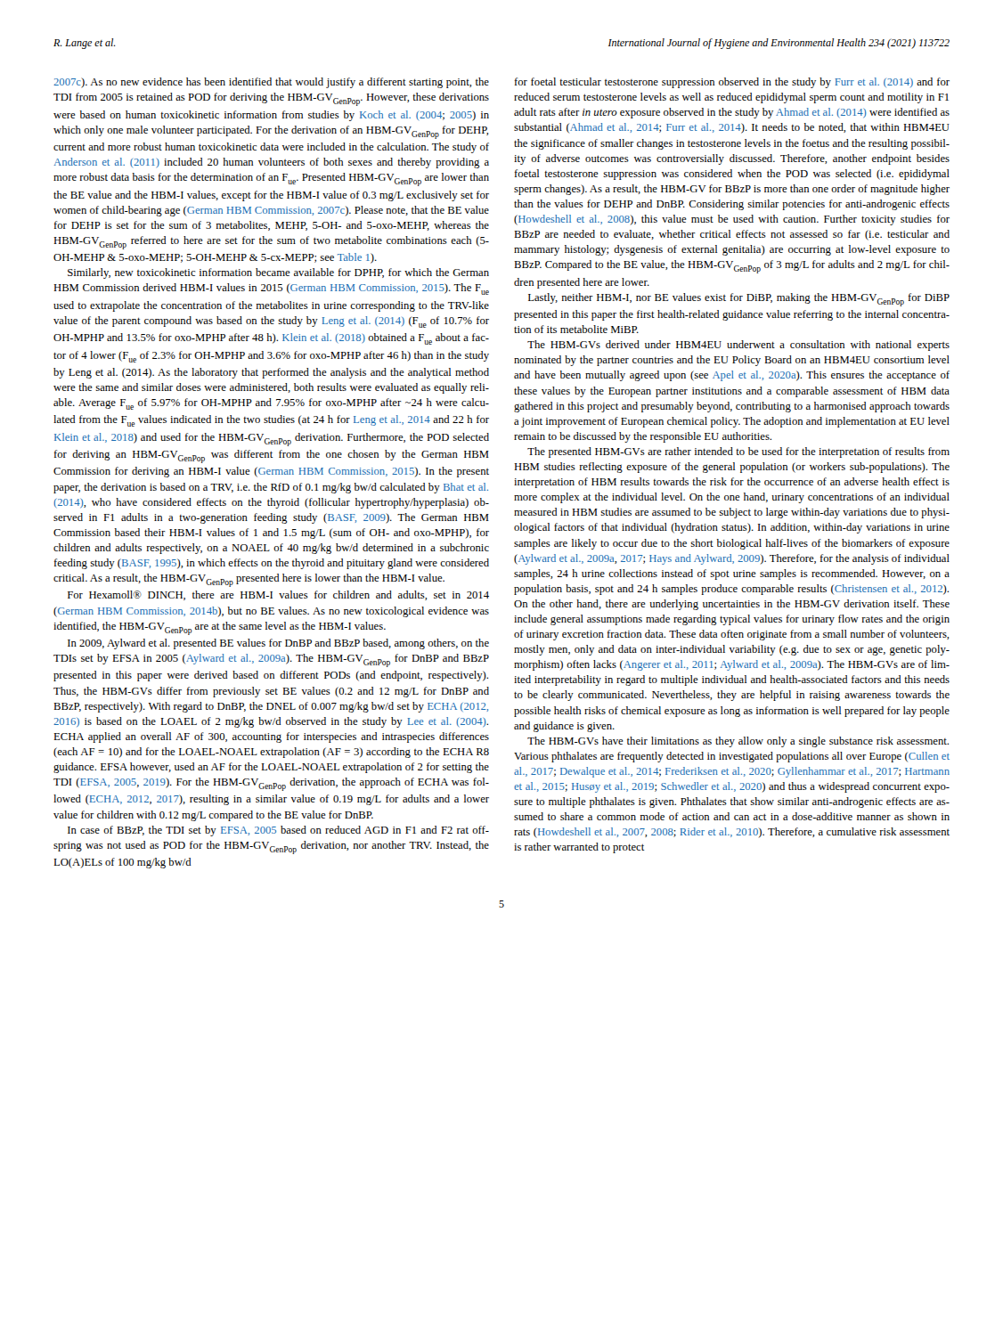R. Lange et al.
International Journal of Hygiene and Environmental Health 234 (2021) 113722
2007c). As no new evidence has been identified that would justify a different starting point, the TDI from 2005 is retained as POD for deriving the HBM-GVGenPop. However, these derivations were based on human toxicokinetic information from studies by Koch et al. (2004; 2005) in which only one male volunteer participated. For the derivation of an HBM-GVGenPop for DEHP, current and more robust human toxicokinetic data were included in the calculation. The study of Anderson et al. (2011) included 20 human volunteers of both sexes and thereby providing a more robust data basis for the determination of an Fue. Presented HBM-GVGenPop are lower than the BE value and the HBM-I values, except for the HBM-I value of 0.3 mg/L exclusively set for women of child-bearing age (German HBM Commission, 2007c). Please note, that the BE value for DEHP is set for the sum of 3 metabolites, MEHP, 5-OH- and 5-oxo-MEHP, whereas the HBM-GVGenPop referred to here are set for the sum of two metabolite combinations each (5-OH-MEHP & 5-oxo-MEHP; 5-OH-MEHP & 5-cx-MEPP; see Table 1).
Similarly, new toxicokinetic information became available for DPHP, for which the German HBM Commission derived HBM-I values in 2015 (German HBM Commission, 2015). The Fue used to extrapolate the concentration of the metabolites in urine corresponding to the TRV-like value of the parent compound was based on the study by Leng et al. (2014) (Fue of 10.7% for OH-MPHP and 13.5% for oxo-MPHP after 48 h). Klein et al. (2018) obtained a Fue about a factor of 4 lower (Fue of 2.3% for OH-MPHP and 3.6% for oxo-MPHP after 46 h) than in the study by Leng et al. (2014). As the laboratory that performed the analysis and the analytical method were the same and similar doses were administered, both results were evaluated as equally reliable. Average Fue of 5.97% for OH-MPHP and 7.95% for oxo-MPHP after ~24 h were calculated from the Fue values indicated in the two studies (at 24 h for Leng et al., 2014 and 22 h for Klein et al., 2018) and used for the HBM-GVGenPop derivation. Furthermore, the POD selected for deriving an HBM-GVGenPop was different from the one chosen by the German HBM Commission for deriving an HBM-I value (German HBM Commission, 2015). In the present paper, the derivation is based on a TRV, i.e. the RfD of 0.1 mg/kg bw/d calculated by Bhat et al. (2014), who have considered effects on the thyroid (follicular hypertrophy/hyperplasia) observed in F1 adults in a two-generation feeding study (BASF, 2009). The German HBM Commission based their HBM-I values of 1 and 1.5 mg/L (sum of OH- and oxo-MPHP), for children and adults respectively, on a NOAEL of 40 mg/kg bw/d determined in a subchronic feeding study (BASF, 1995), in which effects on the thyroid and pituitary gland were considered critical. As a result, the HBM-GVGenPop presented here is lower than the HBM-I value.
For Hexamoll® DINCH, there are HBM-I values for children and adults, set in 2014 (German HBM Commission, 2014b), but no BE values. As no new toxicological evidence was identified, the HBM-GVGenPop are at the same level as the HBM-I values.
In 2009, Aylward et al. presented BE values for DnBP and BBzP based, among others, on the TDIs set by EFSA in 2005 (Aylward et al., 2009a). The HBM-GVGenPop for DnBP and BBzP presented in this paper were derived based on different PODs (and endpoint, respectively). Thus, the HBM-GVs differ from previously set BE values (0.2 and 12 mg/L for DnBP and BBzP, respectively). With regard to DnBP, the DNEL of 0.007 mg/kg bw/d set by ECHA (2012, 2016) is based on the LOAEL of 2 mg/kg bw/d observed in the study by Lee et al. (2004). ECHA applied an overall AF of 300, accounting for interspecies and intraspecies differences (each AF = 10) and for the LOAEL-NOAEL extrapolation (AF = 3) according to the ECHA R8 guidance. EFSA however, used an AF for the LOAEL-NOAEL extrapolation of 2 for setting the TDI (EFSA, 2005, 2019). For the HBM-GVGenPop derivation, the approach of ECHA was followed (ECHA, 2012, 2017), resulting in a similar value of 0.19 mg/L for adults and a lower value for children with 0.12 mg/L compared to the BE value for DnBP.
In case of BBzP, the TDI set by EFSA, 2005 based on reduced AGD in F1 and F2 rat offspring was not used as POD for the HBM-GVGenPop derivation, nor another TRV. Instead, the LO(A)ELs of 100 mg/kg bw/d
for foetal testicular testosterone suppression observed in the study by Furr et al. (2014) and for reduced serum testosterone levels as well as reduced epididymal sperm count and motility in F1 adult rats after in utero exposure observed in the study by Ahmad et al. (2014) were identified as substantial (Ahmad et al., 2014; Furr et al., 2014). It needs to be noted, that within HBM4EU the significance of smaller changes in testosterone levels in the foetus and the resulting possibility of adverse outcomes was controversially discussed. Therefore, another endpoint besides foetal testosterone suppression was considered when the POD was selected (i.e. epididymal sperm changes). As a result, the HBM-GV for BBzP is more than one order of magnitude higher than the values for DEHP and DnBP. Considering similar potencies for anti-androgenic effects (Howdeshell et al., 2008), this value must be used with caution. Further toxicity studies for BBzP are needed to evaluate, whether critical effects not assessed so far (i.e. testicular and mammary histology; dysgenesis of external genitalia) are occurring at low-level exposure to BBzP. Compared to the BE value, the HBM-GVGenPop of 3 mg/L for adults and 2 mg/L for children presented here are lower.
Lastly, neither HBM-I, nor BE values exist for DiBP, making the HBM-GVGenPop for DiBP presented in this paper the first health-related guidance value referring to the internal concentration of its metabolite MiBP.
The HBM-GVs derived under HBM4EU underwent a consultation with national experts nominated by the partner countries and the EU Policy Board on an HBM4EU consortium level and have been mutually agreed upon (see Apel et al., 2020a). This ensures the acceptance of these values by the European partner institutions and a comparable assessment of HBM data gathered in this project and presumably beyond, contributing to a harmonised approach towards a joint improvement of European chemical policy. The adoption and implementation at EU level remain to be discussed by the responsible EU authorities.
The presented HBM-GVs are rather intended to be used for the interpretation of results from HBM studies reflecting exposure of the general population (or workers sub-populations). The interpretation of HBM results towards the risk for the occurrence of an adverse health effect is more complex at the individual level. On the one hand, urinary concentrations of an individual measured in HBM studies are assumed to be subject to large within-day variations due to physiological factors of that individual (hydration status). In addition, within-day variations in urine samples are likely to occur due to the short biological half-lives of the biomarkers of exposure (Aylward et al., 2009a, 2017; Hays and Aylward, 2009). Therefore, for the analysis of individual samples, 24 h urine collections instead of spot urine samples is recommended. However, on a population basis, spot and 24 h samples produce comparable results (Christensen et al., 2012). On the other hand, there are underlying uncertainties in the HBM-GV derivation itself. These include general assumptions made regarding typical values for urinary flow rates and the origin of urinary excretion fraction data. These data often originate from a small number of volunteers, mostly men, only and data on inter-individual variability (e.g. due to sex or age, genetic polymorphism) often lacks (Angerer et al., 2011; Aylward et al., 2009a). The HBM-GVs are of limited interpretability in regard to multiple individual and health-associated factors and this needs to be clearly communicated. Nevertheless, they are helpful in raising awareness towards the possible health risks of chemical exposure as long as information is well prepared for lay people and guidance is given.
The HBM-GVs have their limitations as they allow only a single substance risk assessment. Various phthalates are frequently detected in investigated populations all over Europe (Cullen et al., 2017; Dewalque et al., 2014; Frederiksen et al., 2020; Gyllenhammar et al., 2017; Hartmann et al., 2015; Husøy et al., 2019; Schwedler et al., 2020) and thus a widespread concurrent exposure to multiple phthalates is given. Phthalates that show similar anti-androgenic effects are assumed to share a common mode of action and can act in a dose-additive manner as shown in rats (Howdeshell et al., 2007, 2008; Rider et al., 2010). Therefore, a cumulative risk assessment is rather warranted to protect
5